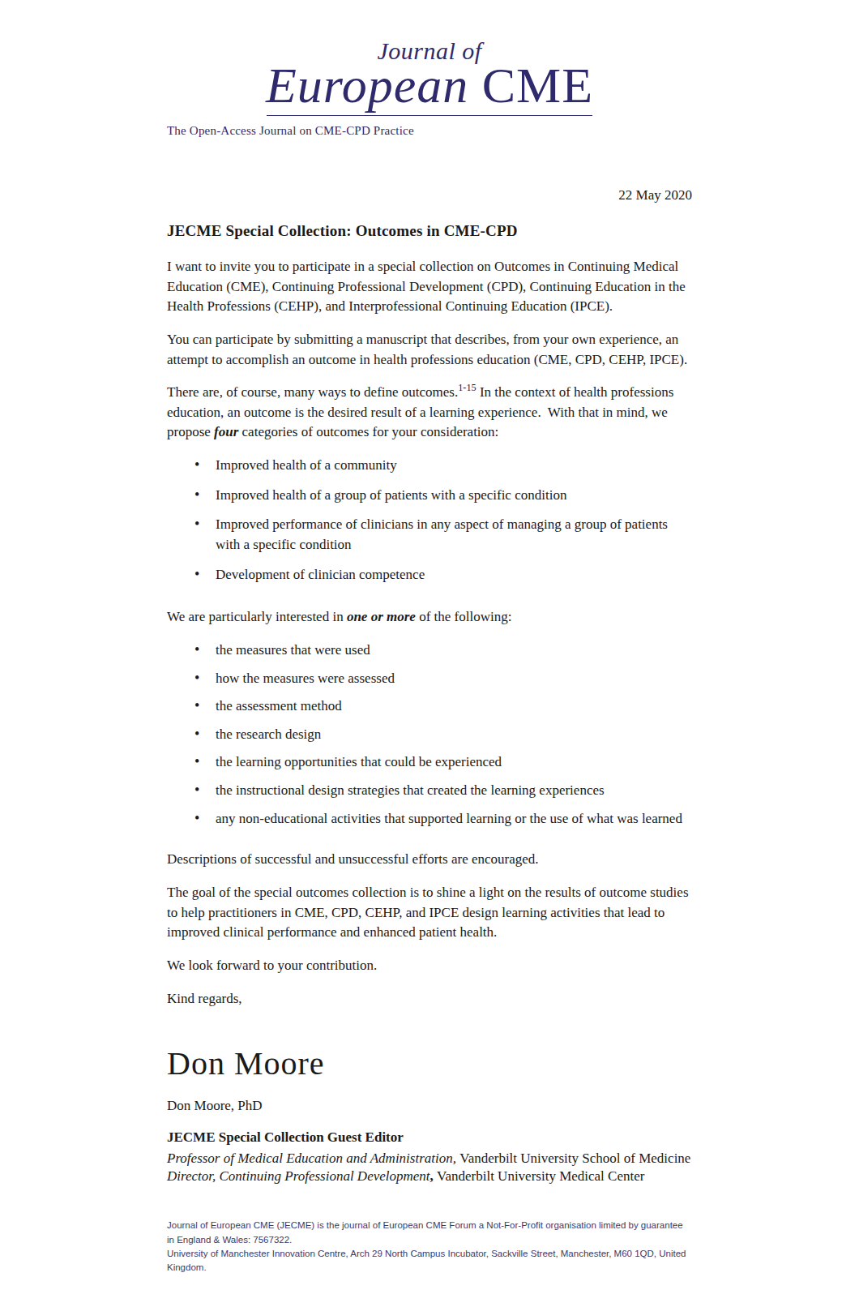Journal of European CME
The Open-Access Journal on CME-CPD Practice
22 May 2020
JECME Special Collection: Outcomes in CME-CPD
I want to invite you to participate in a special collection on Outcomes in Continuing Medical Education (CME), Continuing Professional Development (CPD), Continuing Education in the Health Professions (CEHP), and Interprofessional Continuing Education (IPCE).
You can participate by submitting a manuscript that describes, from your own experience, an attempt to accomplish an outcome in health professions education (CME, CPD, CEHP, IPCE).
There are, of course, many ways to define outcomes.1-15 In the context of health professions education, an outcome is the desired result of a learning experience. With that in mind, we propose four categories of outcomes for your consideration:
Improved health of a community
Improved health of a group of patients with a specific condition
Improved performance of clinicians in any aspect of managing a group of patients with a specific condition
Development of clinician competence
We are particularly interested in one or more of the following:
the measures that were used
how the measures were assessed
the assessment method
the research design
the learning opportunities that could be experienced
the instructional design strategies that created the learning experiences
any non-educational activities that supported learning or the use of what was learned
Descriptions of successful and unsuccessful efforts are encouraged.
The goal of the special outcomes collection is to shine a light on the results of outcome studies to help practitioners in CME, CPD, CEHP, and IPCE design learning activities that lead to improved clinical performance and enhanced patient health.
We look forward to your contribution.
Kind regards,
Don Moore
Don Moore, PhD
JECME Special Collection Guest Editor
Professor of Medical Education and Administration, Vanderbilt University School of Medicine
Director, Continuing Professional Development, Vanderbilt University Medical Center
Journal of European CME (JECME) is the journal of European CME Forum a Not-For-Profit organisation limited by guarantee in England & Wales: 7567322.
University of Manchester Innovation Centre, Arch 29 North Campus Incubator, Sackville Street, Manchester, M60 1QD, United Kingdom.